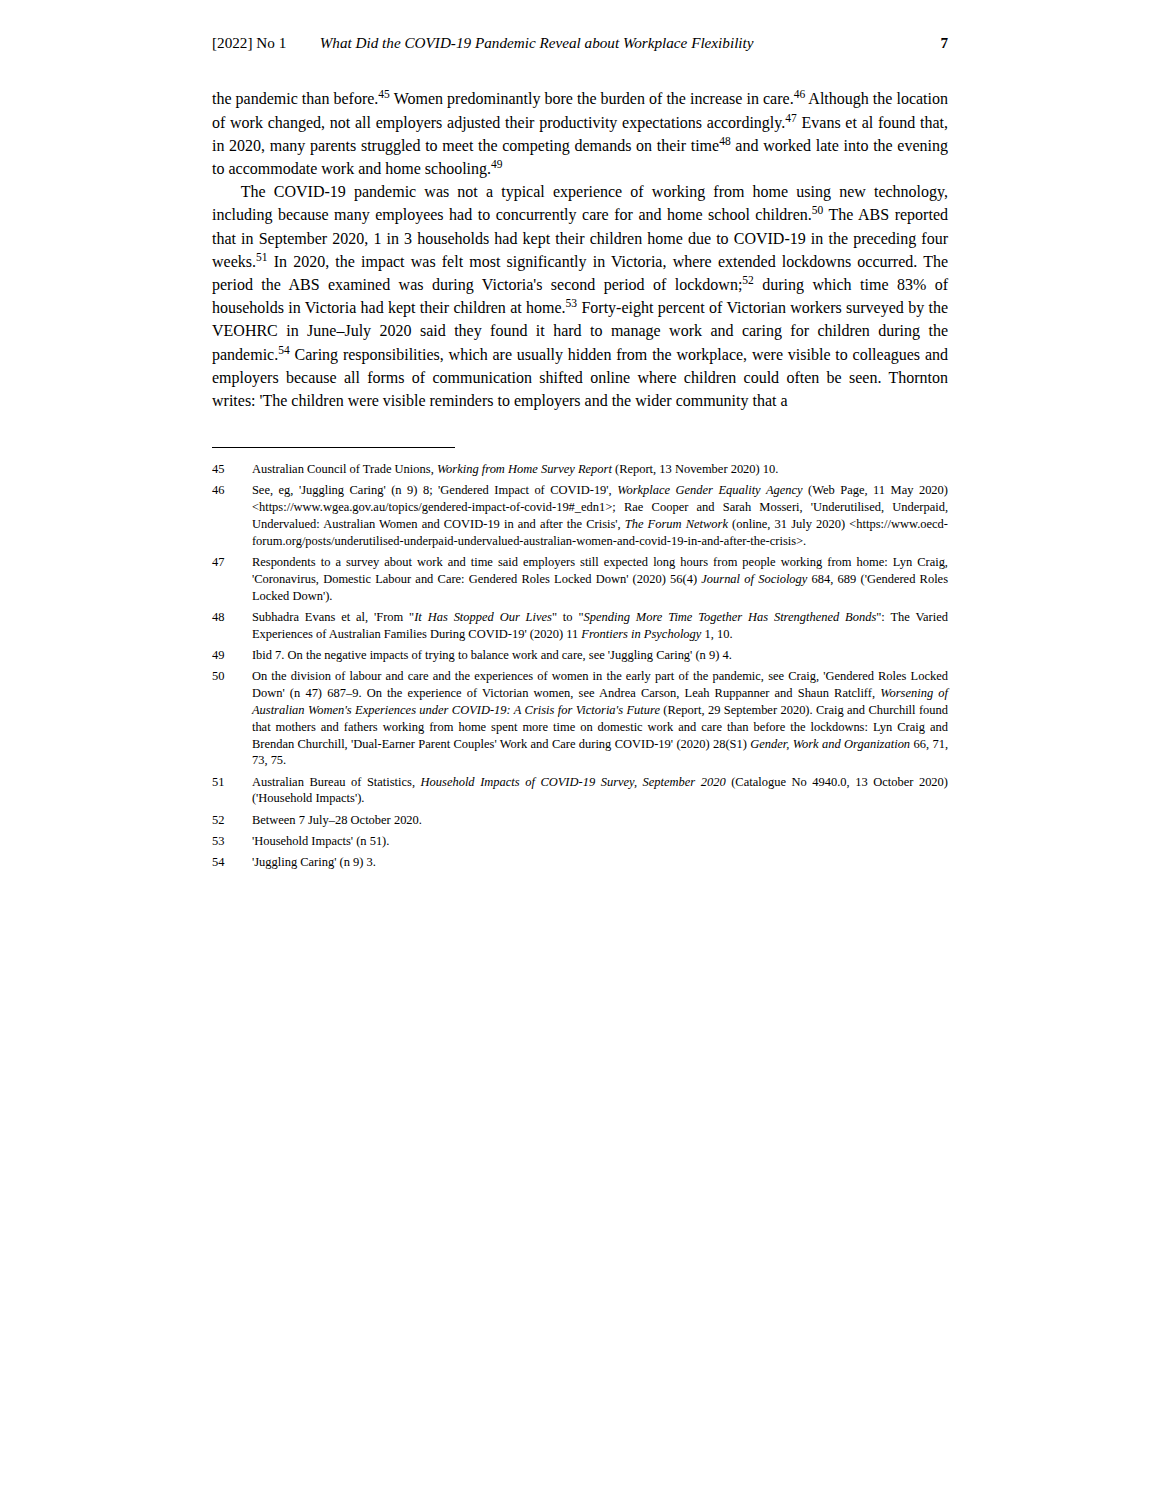[2022] No 1 What Did the COVID-19 Pandemic Reveal about Workplace Flexibility 7
the pandemic than before.45 Women predominantly bore the burden of the increase in care.46 Although the location of work changed, not all employers adjusted their productivity expectations accordingly.47 Evans et al found that, in 2020, many parents struggled to meet the competing demands on their time48 and worked late into the evening to accommodate work and home schooling.49
The COVID-19 pandemic was not a typical experience of working from home using new technology, including because many employees had to concurrently care for and home school children.50 The ABS reported that in September 2020, 1 in 3 households had kept their children home due to COVID-19 in the preceding four weeks.51 In 2020, the impact was felt most significantly in Victoria, where extended lockdowns occurred. The period the ABS examined was during Victoria's second period of lockdown;52 during which time 83% of households in Victoria had kept their children at home.53 Forty-eight percent of Victorian workers surveyed by the VEOHRC in June–July 2020 said they found it hard to manage work and caring for children during the pandemic.54 Caring responsibilities, which are usually hidden from the workplace, were visible to colleagues and employers because all forms of communication shifted online where children could often be seen. Thornton writes: 'The children were visible reminders to employers and the wider community that a
45 Australian Council of Trade Unions, Working from Home Survey Report (Report, 13 November 2020) 10.
46 See, eg, 'Juggling Caring' (n 9) 8; 'Gendered Impact of COVID-19', Workplace Gender Equality Agency (Web Page, 11 May 2020) <https://www.wgea.gov.au/topics/gendered-impact-of-covid-19#_edn1>; Rae Cooper and Sarah Mosseri, 'Underutilised, Underpaid, Undervalued: Australian Women and COVID-19 in and after the Crisis', The Forum Network (online, 31 July 2020) <https://www.oecd-forum.org/posts/underutilised-underpaid-undervalued-australian-women-and-covid-19-in-and-after-the-crisis>.
47 Respondents to a survey about work and time said employers still expected long hours from people working from home: Lyn Craig, 'Coronavirus, Domestic Labour and Care: Gendered Roles Locked Down' (2020) 56(4) Journal of Sociology 684, 689 ('Gendered Roles Locked Down').
48 Subhadra Evans et al, 'From "It Has Stopped Our Lives" to "Spending More Time Together Has Strengthened Bonds": The Varied Experiences of Australian Families During COVID-19' (2020) 11 Frontiers in Psychology 1, 10.
49 Ibid 7. On the negative impacts of trying to balance work and care, see 'Juggling Caring' (n 9) 4.
50 On the division of labour and care and the experiences of women in the early part of the pandemic, see Craig, 'Gendered Roles Locked Down' (n 47) 687–9. On the experience of Victorian women, see Andrea Carson, Leah Ruppanner and Shaun Ratcliff, Worsening of Australian Women's Experiences under COVID-19: A Crisis for Victoria's Future (Report, 29 September 2020). Craig and Churchill found that mothers and fathers working from home spent more time on domestic work and care than before the lockdowns: Lyn Craig and Brendan Churchill, 'Dual-Earner Parent Couples' Work and Care during COVID-19' (2020) 28(S1) Gender, Work and Organization 66, 71, 73, 75.
51 Australian Bureau of Statistics, Household Impacts of COVID-19 Survey, September 2020 (Catalogue No 4940.0, 13 October 2020) ('Household Impacts').
52 Between 7 July–28 October 2020.
53'Household Impacts' (n 51).
54'Juggling Caring' (n 9) 3.